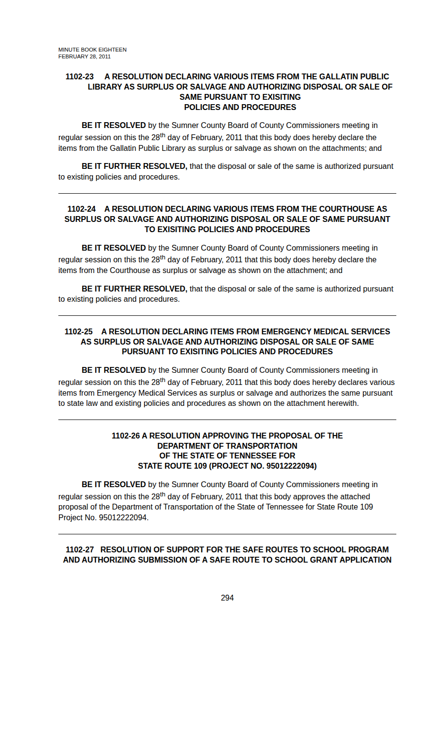MINUTE BOOK EIGHTEEN
FEBRUARY 28, 2011
1102-23 A RESOLUTION DECLARING VARIOUS ITEMS FROM THE GALLATIN PUBLIC LIBRARY AS SURPLUS OR SALVAGE AND AUTHORIZING DISPOSAL OR SALE OF SAME PURSUANT TO EXISITING
POLICIES AND PROCEDURES
BE IT RESOLVED by the Sumner County Board of County Commissioners meeting in regular session on this the 28th day of February, 2011 that this body does hereby declare the items from the Gallatin Public Library as surplus or salvage as shown on the attachments; and
BE IT FURTHER RESOLVED, that the disposal or sale of the same is authorized pursuant to existing policies and procedures.
1102-24 A RESOLUTION DECLARING VARIOUS ITEMS FROM THE COURTHOUSE AS SURPLUS OR SALVAGE AND AUTHORIZING DISPOSAL OR SALE OF SAME PURSUANT TO EXISITING POLICIES AND PROCEDURES
BE IT RESOLVED by the Sumner County Board of County Commissioners meeting in regular session on this the 28th day of February, 2011 that this body does hereby declare the items from the Courthouse as surplus or salvage as shown on the attachment; and
BE IT FURTHER RESOLVED, that the disposal or sale of the same is authorized pursuant to existing policies and procedures.
1102-25 A RESOLUTION DECLARING ITEMS FROM EMERGENCY MEDICAL SERVICES AS SURPLUS OR SALVAGE AND AUTHORIZING DISPOSAL OR SALE OF SAME PURSUANT TO EXISITING POLICIES AND PROCEDURES
BE IT RESOLVED by the Sumner County Board of County Commissioners meeting in regular session on this the 28th day of February, 2011 that this body does hereby declares various items from Emergency Medical Services as surplus or salvage and authorizes the same pursuant to state law and existing policies and procedures as shown on the attachment herewith.
1102-26 A RESOLUTION APPROVING THE PROPOSAL OF THE
DEPARTMENT OF TRANSPORTATION
OF THE STATE OF TENNESSEE FOR
STATE ROUTE 109 (PROJECT NO. 95012222094)
BE IT RESOLVED by the Sumner County Board of County Commissioners meeting in regular session on this the 28th day of February, 2011 that this body approves the attached proposal of the Department of Transportation of the State of Tennessee for State Route 109 Project No. 95012222094.
1102-27 RESOLUTION OF SUPPORT FOR THE SAFE ROUTES TO SCHOOL PROGRAM AND AUTHORIZING SUBMISSION OF A SAFE ROUTE TO SCHOOL GRANT APPLICATION
294